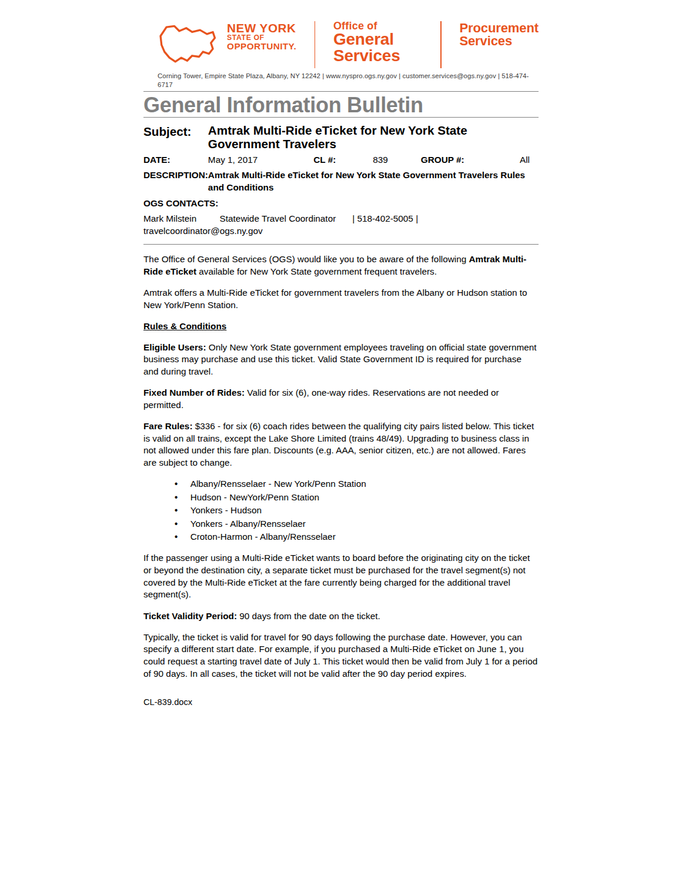NEW YORK
STATE OF
OPPORTUNITY.
Office of
General Services
Procurement
Services
Corning Tower, Empire State Plaza, Albany, NY 12242 | www.nyspro.ogs.ny.gov | customer.services@ogs.ny.gov | 518-474-6717
General Information Bulletin
| Subject: | Amtrak Multi-Ride eTicket for New York State Government Travelers |
| DATE: | May 1, 2017 | CL #: | 839 | GROUP #: | All |
| DESCRIPTION: | Amtrak Multi-Ride eTicket for New York State Government Travelers Rules and Conditions |
| OGS CONTACTS: |
| Mark Milstein Statewide Travel Coordinator / 518-402-5005 / travelcoordinator@ogs.ny.gov |
The Office of General Services (OGS) would like you to be aware of the following Amtrak Multi-Ride eTicket available for New York State government frequent travelers.
Amtrak offers a Multi-Ride eTicket for government travelers from the Albany or Hudson station to New York/Penn Station.
Rules & Conditions
Eligible Users: Only New York State government employees traveling on official state government business may purchase and use this ticket. Valid State Government ID is required for purchase and during travel.
Fixed Number of Rides: Valid for six (6), one-way rides. Reservations are not needed or permitted.
Fare Rules: $336 - for six (6) coach rides between the qualifying city pairs listed below. This ticket is valid on all trains, except the Lake Shore Limited (trains 48/49). Upgrading to business class in not allowed under this fare plan. Discounts (e.g. AAA, senior citizen, etc.) are not allowed. Fares are subject to change.
Albany/Rensselaer - New York/Penn Station
Hudson - NewYork/Penn Station
Yonkers - Hudson
Yonkers - Albany/Rensselaer
Croton-Harmon - Albany/Rensselaer
If the passenger using a Multi-Ride eTicket wants to board before the originating city on the ticket or beyond the destination city, a separate ticket must be purchased for the travel segment(s) not covered by the Multi-Ride eTicket at the fare currently being charged for the additional travel segment(s).
Ticket Validity Period: 90 days from the date on the ticket.
Typically, the ticket is valid for travel for 90 days following the purchase date. However, you can specify a different start date. For example, if you purchased a Multi-Ride eTicket on June 1, you could request a starting travel date of July 1. This ticket would then be valid from July 1 for a period of 90 days. In all cases, the ticket will not be valid after the 90 day period expires.
CL-839.docx